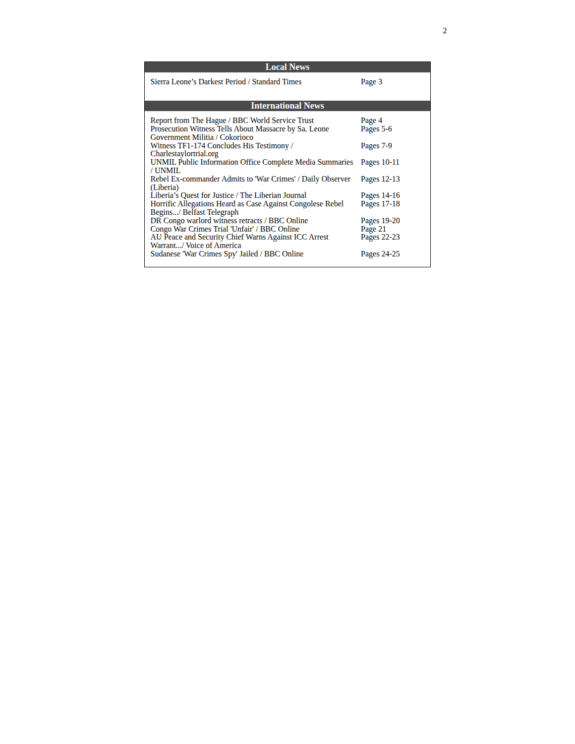2
| Local News |
| Sierra Leone’s Darkest Period / Standard Times | Page 3 |
| International News |
| Report from The Hague / BBC World Service Trust | Page 4 |
| Prosecution Witness Tells About Massacre by Sa. Leone Government Militia / Cokorioco | Pages 5-6 |
| Witness TF1-174 Concludes His Testimony / Charlestaylortrial.org | Pages 7-9 |
| UNMIL Public Information Office Complete Media Summaries / UNMIL | Pages 10-11 |
| Rebel Ex-commander Admits to 'War Crimes' / Daily Observer (Liberia) | Pages 12-13 |
| Liberia’s Quest for Justice / The Liberian Journal | Pages 14-16 |
| Horrific Allegations Heard as Case Against Congolese Rebel Begins.../ Belfast Telegraph | Pages 17-18 |
| DR Congo warlord witness retracts / BBC Online | Pages 19-20 |
| Congo War Crimes Trial 'Unfair' / BBC Online | Page 21 |
| AU Peace and Security Chief Warns Against ICC Arrest Warrant.../ Voice of America | Pages 22-23 |
| Sudanese 'War Crimes Spy' Jailed / BBC Online | Pages 24-25 |